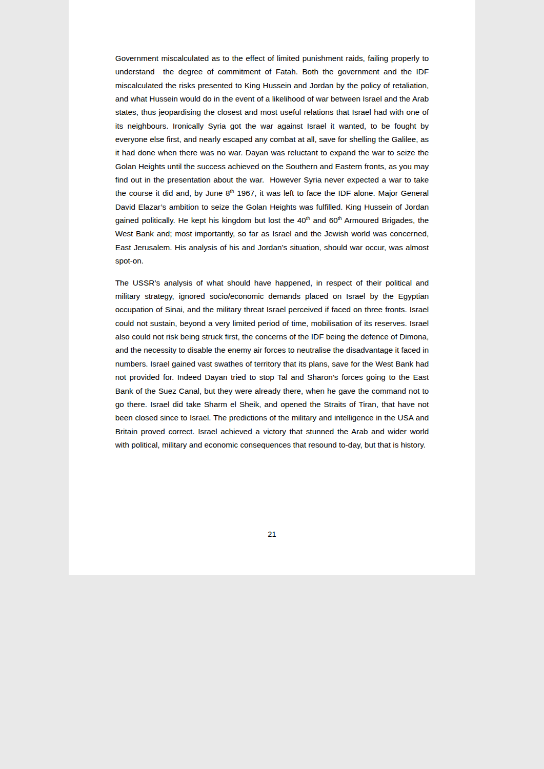Government miscalculated as to the effect of limited punishment raids, failing properly to understand the degree of commitment of Fatah. Both the government and the IDF miscalculated the risks presented to King Hussein and Jordan by the policy of retaliation, and what Hussein would do in the event of a likelihood of war between Israel and the Arab states, thus jeopardising the closest and most useful relations that Israel had with one of its neighbours. Ironically Syria got the war against Israel it wanted, to be fought by everyone else first, and nearly escaped any combat at all, save for shelling the Galilee, as it had done when there was no war. Dayan was reluctant to expand the war to seize the Golan Heights until the success achieved on the Southern and Eastern fronts, as you may find out in the presentation about the war. However Syria never expected a war to take the course it did and, by June 8th 1967, it was left to face the IDF alone. Major General David Elazar’s ambition to seize the Golan Heights was fulfilled. King Hussein of Jordan gained politically. He kept his kingdom but lost the 40th and 60th Armoured Brigades, the West Bank and; most importantly, so far as Israel and the Jewish world was concerned, East Jerusalem. His analysis of his and Jordan’s situation, should war occur, was almost spot-on.
The USSR’s analysis of what should have happened, in respect of their political and military strategy, ignored socio/economic demands placed on Israel by the Egyptian occupation of Sinai, and the military threat Israel perceived if faced on three fronts. Israel could not sustain, beyond a very limited period of time, mobilisation of its reserves. Israel also could not risk being struck first, the concerns of the IDF being the defence of Dimona, and the necessity to disable the enemy air forces to neutralise the disadvantage it faced in numbers. Israel gained vast swathes of territory that its plans, save for the West Bank had not provided for. Indeed Dayan tried to stop Tal and Sharon’s forces going to the East Bank of the Suez Canal, but they were already there, when he gave the command not to go there. Israel did take Sharm el Sheik, and opened the Straits of Tiran, that have not been closed since to Israel. The predictions of the military and intelligence in the USA and Britain proved correct. Israel achieved a victory that stunned the Arab and wider world with political, military and economic consequences that resound to-day, but that is history.
21